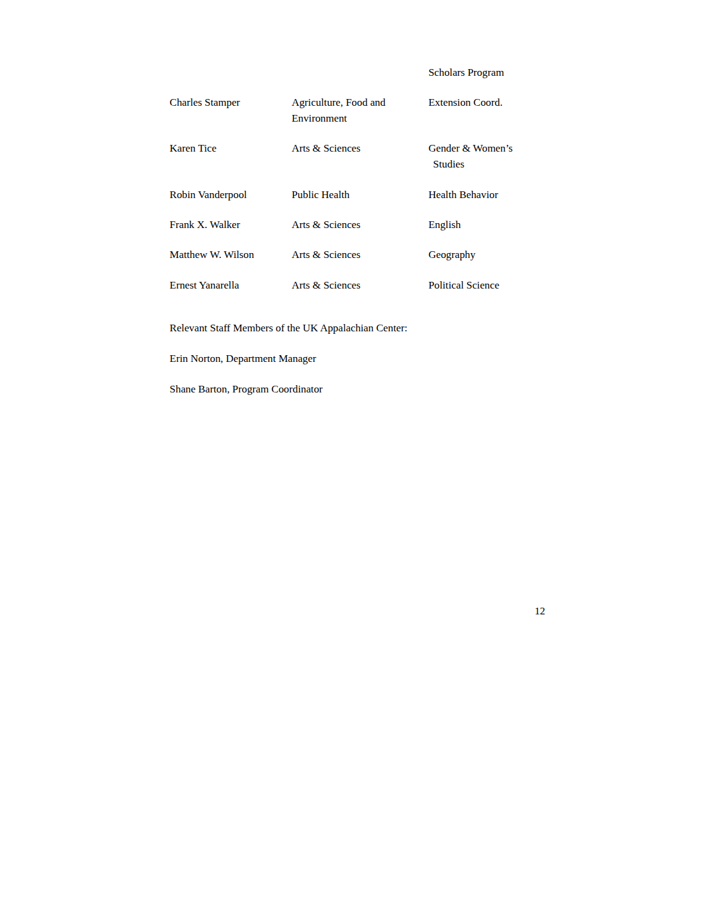| | | Scholars Program |
| Charles Stamper | Agriculture, Food and Environment | Extension Coord. |
| Karen Tice | Arts & Sciences | Gender & Women’s Studies |
| Robin Vanderpool | Public Health | Health Behavior |
| Frank X. Walker | Arts & Sciences | English |
| Matthew W. Wilson | Arts & Sciences | Geography |
| Ernest Yanarella | Arts & Sciences | Political Science |
Relevant Staff Members of the UK Appalachian Center:
Erin Norton, Department Manager
Shane Barton, Program Coordinator
12